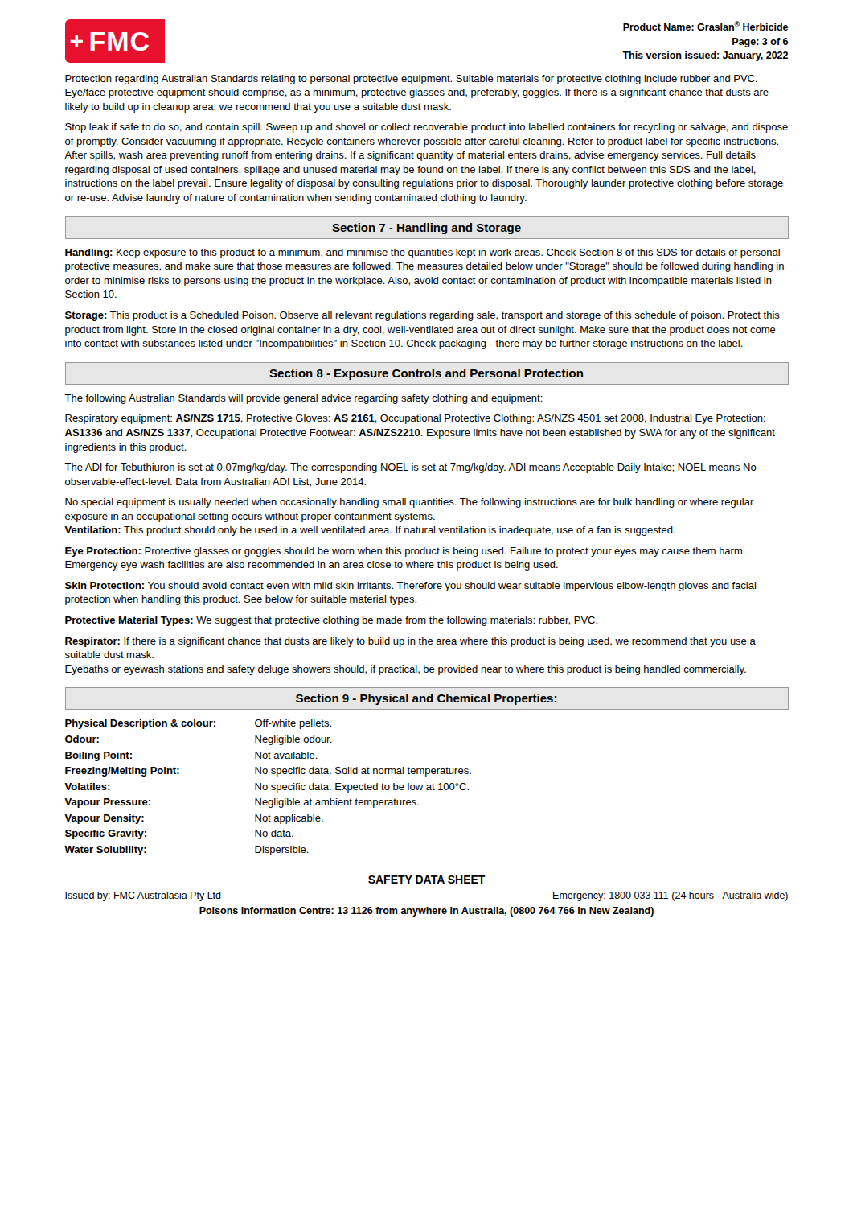FMC
Product Name: Graslan® Herbicide
Page: 3 of 6
This version issued: January, 2022
Protection regarding Australian Standards relating to personal protective equipment. Suitable materials for protective clothing include rubber and PVC. Eye/face protective equipment should comprise, as a minimum, protective glasses and, preferably, goggles. If there is a significant chance that dusts are likely to build up in cleanup area, we recommend that you use a suitable dust mask.
Stop leak if safe to do so, and contain spill. Sweep up and shovel or collect recoverable product into labelled containers for recycling or salvage, and dispose of promptly. Consider vacuuming if appropriate. Recycle containers wherever possible after careful cleaning. Refer to product label for specific instructions. After spills, wash area preventing runoff from entering drains. If a significant quantity of material enters drains, advise emergency services. Full details regarding disposal of used containers, spillage and unused material may be found on the label. If there is any conflict between this SDS and the label, instructions on the label prevail. Ensure legality of disposal by consulting regulations prior to disposal. Thoroughly launder protective clothing before storage or re-use. Advise laundry of nature of contamination when sending contaminated clothing to laundry.
Section 7 - Handling and Storage
Handling: Keep exposure to this product to a minimum, and minimise the quantities kept in work areas. Check Section 8 of this SDS for details of personal protective measures, and make sure that those measures are followed. The measures detailed below under "Storage" should be followed during handling in order to minimise risks to persons using the product in the workplace. Also, avoid contact or contamination of product with incompatible materials listed in Section 10.
Storage: This product is a Scheduled Poison. Observe all relevant regulations regarding sale, transport and storage of this schedule of poison. Protect this product from light. Store in the closed original container in a dry, cool, well-ventilated area out of direct sunlight. Make sure that the product does not come into contact with substances listed under "Incompatibilities" in Section 10. Check packaging - there may be further storage instructions on the label.
Section 8 - Exposure Controls and Personal Protection
The following Australian Standards will provide general advice regarding safety clothing and equipment:
Respiratory equipment: AS/NZS 1715, Protective Gloves: AS 2161, Occupational Protective Clothing: AS/NZS 4501 set 2008, Industrial Eye Protection: AS1336 and AS/NZS 1337, Occupational Protective Footwear: AS/NZS2210. Exposure limits have not been established by SWA for any of the significant ingredients in this product.
The ADI for Tebuthiuron is set at 0.07mg/kg/day. The corresponding NOEL is set at 7mg/kg/day. ADI means Acceptable Daily Intake; NOEL means No-observable-effect-level. Data from Australian ADI List, June 2014.
No special equipment is usually needed when occasionally handling small quantities. The following instructions are for bulk handling or where regular exposure in an occupational setting occurs without proper containment systems.
Ventilation: This product should only be used in a well ventilated area. If natural ventilation is inadequate, use of a fan is suggested.
Eye Protection: Protective glasses or goggles should be worn when this product is being used. Failure to protect your eyes may cause them harm. Emergency eye wash facilities are also recommended in an area close to where this product is being used.
Skin Protection: You should avoid contact even with mild skin irritants. Therefore you should wear suitable impervious elbow-length gloves and facial protection when handling this product. See below for suitable material types.
Protective Material Types: We suggest that protective clothing be made from the following materials: rubber, PVC.
Respirator: If there is a significant chance that dusts are likely to build up in the area where this product is being used, we recommend that you use a suitable dust mask.
Eyebaths or eyewash stations and safety deluge showers should, if practical, be provided near to where this product is being handled commercially.
Section 9 - Physical and Chemical Properties:
| Physical Description & colour: | Off-white pellets. |
| Odour: | Negligible odour. |
| Boiling Point: | Not available. |
| Freezing/Melting Point: | No specific data. Solid at normal temperatures. |
| Volatiles: | No specific data. Expected to be low at 100°C. |
| Vapour Pressure: | Negligible at ambient temperatures. |
| Vapour Density: | Not applicable. |
| Specific Gravity: | No data. |
| Water Solubility: | Dispersible. |
SAFETY DATA SHEET
Issued by: FMC Australasia Pty Ltd Emergency: 1800 033 111 (24 hours - Australia wide)
Poisons Information Centre: 13 1126 from anywhere in Australia, (0800 764 766 in New Zealand)